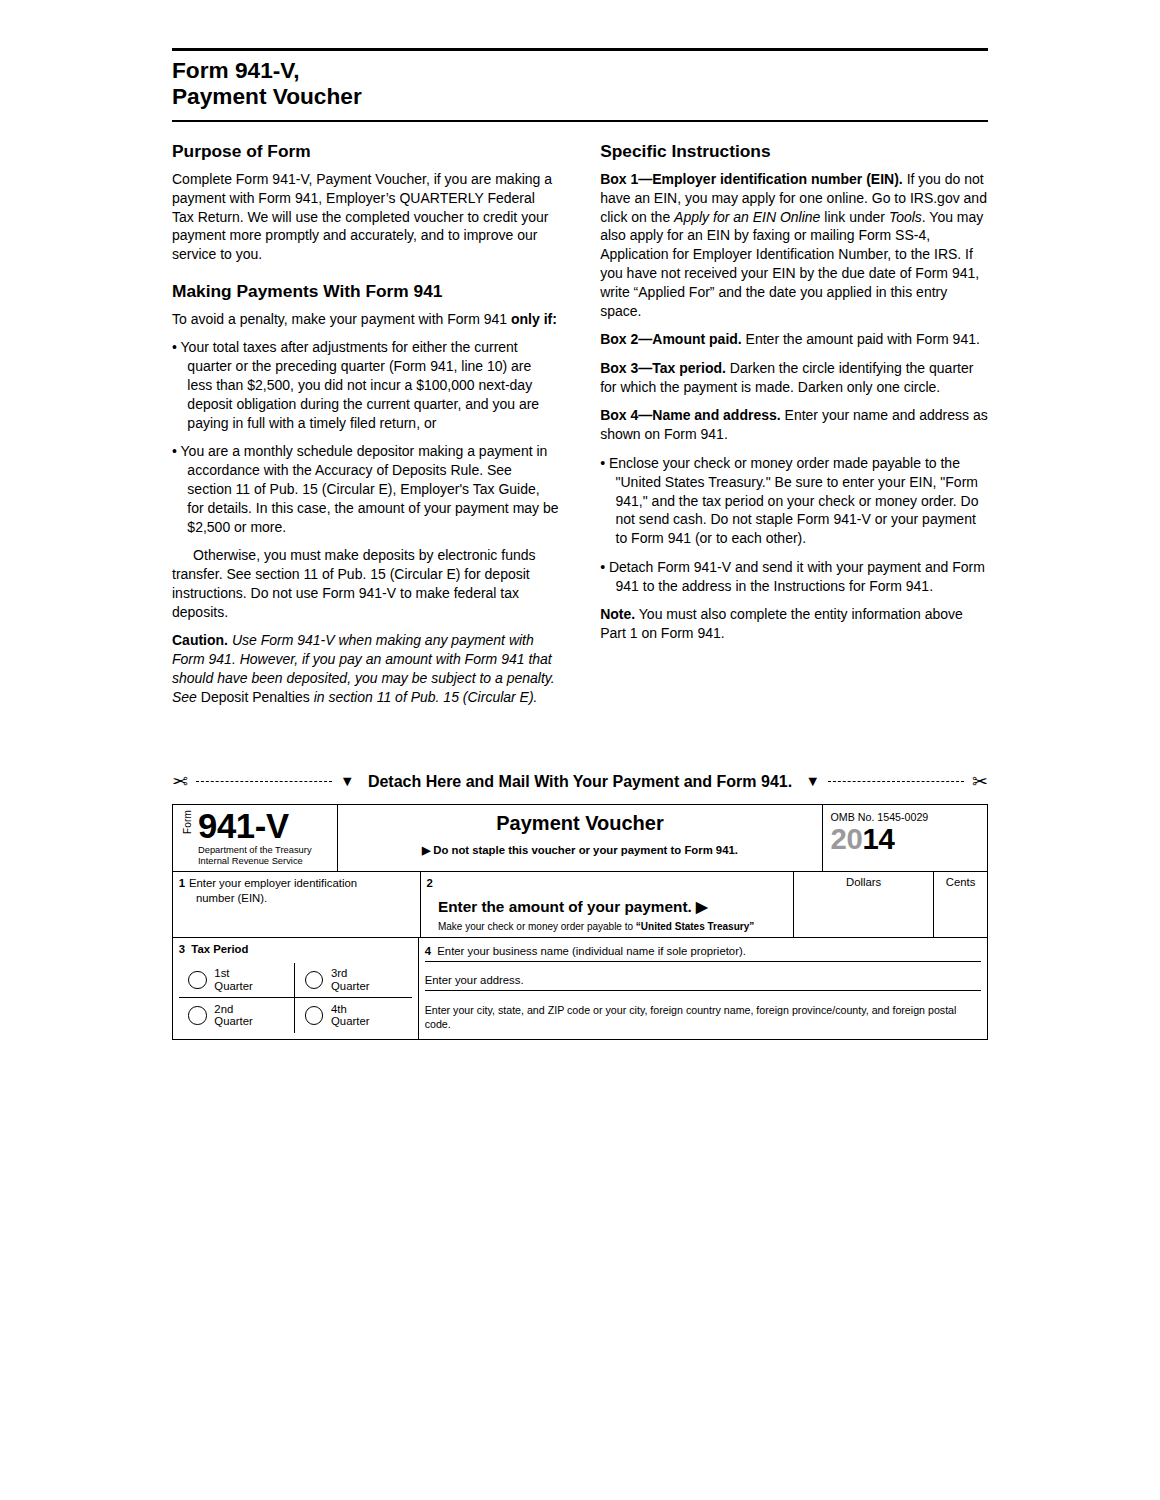Form 941-V,
Payment Voucher
Purpose of Form
Complete Form 941-V, Payment Voucher, if you are making a payment with Form 941, Employer’s QUARTERLY Federal Tax Return. We will use the completed voucher to credit your payment more promptly and accurately, and to improve our service to you.
Making Payments With Form 941
To avoid a penalty, make your payment with Form 941 only if:
• Your total taxes after adjustments for either the current quarter or the preceding quarter (Form 941, line 10) are less than $2,500, you did not incur a $100,000 next-day deposit obligation during the current quarter, and you are paying in full with a timely filed return, or
• You are a monthly schedule depositor making a payment in accordance with the Accuracy of Deposits Rule. See section 11 of Pub. 15 (Circular E), Employer's Tax Guide, for details. In this case, the amount of your payment may be $2,500 or more.
Otherwise, you must make deposits by electronic funds transfer. See section 11 of Pub. 15 (Circular E) for deposit instructions. Do not use Form 941-V to make federal tax deposits.
Caution. Use Form 941-V when making any payment with Form 941. However, if you pay an amount with Form 941 that should have been deposited, you may be subject to a penalty. See Deposit Penalties in section 11 of Pub. 15 (Circular E).
Specific Instructions
Box 1—Employer identification number (EIN). If you do not have an EIN, you may apply for one online. Go to IRS.gov and click on the Apply for an EIN Online link under Tools. You may also apply for an EIN by faxing or mailing Form SS-4, Application for Employer Identification Number, to the IRS. If you have not received your EIN by the due date of Form 941, write “Applied For” and the date you applied in this entry space.
Box 2—Amount paid. Enter the amount paid with Form 941.
Box 3—Tax period. Darken the circle identifying the quarter for which the payment is made. Darken only one circle.
Box 4—Name and address. Enter your name and address as shown on Form 941.
• Enclose your check or money order made payable to the "United States Treasury." Be sure to enter your EIN, "Form 941," and the tax period on your check or money order. Do not send cash. Do not staple Form 941-V or your payment to Form 941 (or to each other).
• Detach Form 941-V and send it with your payment and Form 941 to the address in the Instructions for Form 941.
Note. You must also complete the entity information above Part 1 on Form 941.
✂ ▼ Detach Here and Mail With Your Payment and Form 941. ▼ ✂
Form
941-V
Department of the Treasury
Internal Revenue Service
Payment Voucher
▶ Do not staple this voucher or your payment to Form 941.
OMB No. 1545-0029
2014
1 Enter your employer identification number (EIN).
2
Enter the amount of your payment. ▶
Make your check or money order payable to “United States Treasury”
Dollars
Cents
3 Tax Period
1st
Quarter
3rd
Quarter
2nd
Quarter
4th
Quarter
4 Enter your business name (individual name if sole proprietor).
Enter your address.
Enter your city, state, and ZIP code or your city, foreign country name, foreign province/county, and foreign postal code.